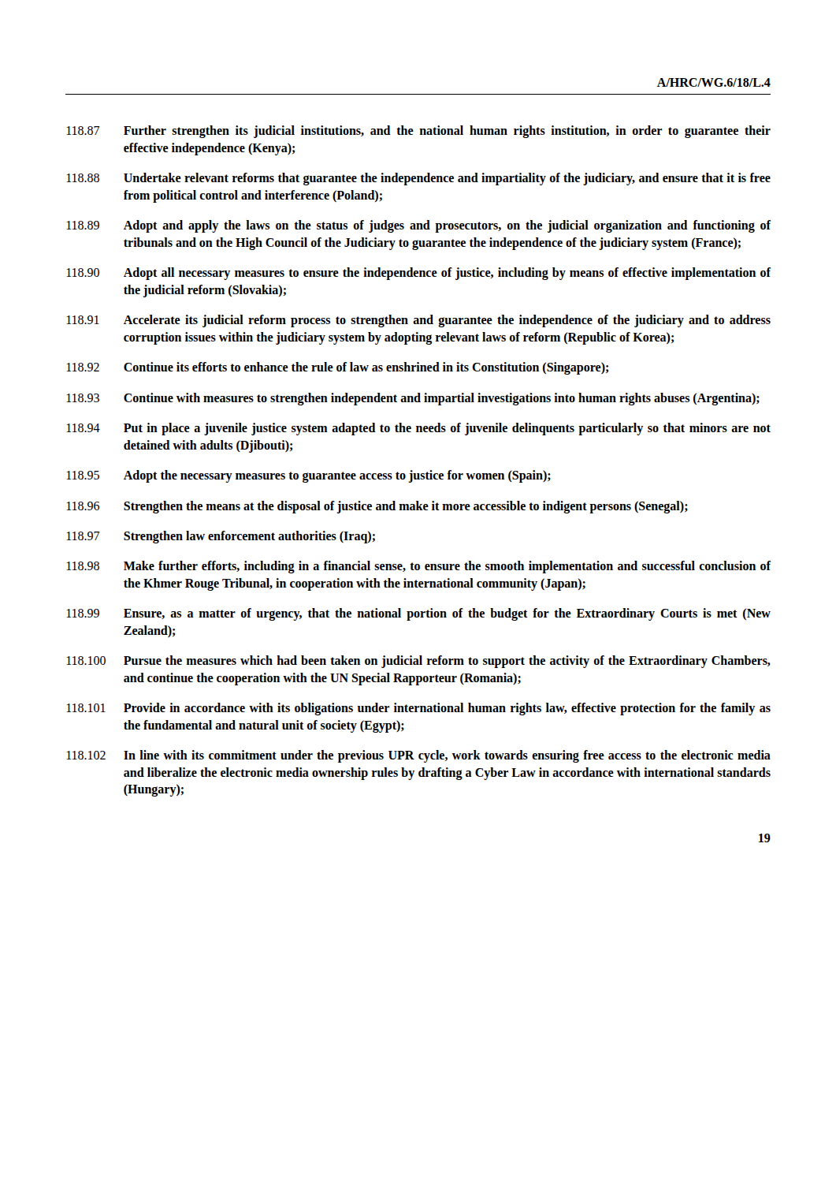A/HRC/WG.6/18/L.4
118.87
Further strengthen its judicial institutions, and the national human rights institution, in order to guarantee their effective independence (Kenya);
118.88
Undertake relevant reforms that guarantee the independence and impartiality of the judiciary, and ensure that it is free from political control and interference (Poland);
118.89
Adopt and apply the laws on the status of judges and prosecutors, on the judicial organization and functioning of tribunals and on the High Council of the Judiciary to guarantee the independence of the judiciary system (France);
118.90
Adopt all necessary measures to ensure the independence of justice, including by means of effective implementation of the judicial reform (Slovakia);
118.91
Accelerate its judicial reform process to strengthen and guarantee the independence of the judiciary and to address corruption issues within the judiciary system by adopting relevant laws of reform (Republic of Korea);
118.92
Continue its efforts to enhance the rule of law as enshrined in its Constitution (Singapore);
118.93
Continue with measures to strengthen independent and impartial investigations into human rights abuses (Argentina);
118.94
Put in place a juvenile justice system adapted to the needs of juvenile delinquents particularly so that minors are not detained with adults (Djibouti);
118.95
Adopt the necessary measures to guarantee access to justice for women (Spain);
118.96
Strengthen the means at the disposal of justice and make it more accessible to indigent persons (Senegal);
118.97
Strengthen law enforcement authorities (Iraq);
118.98
Make further efforts, including in a financial sense, to ensure the smooth implementation and successful conclusion of the Khmer Rouge Tribunal, in cooperation with the international community (Japan);
118.99
Ensure, as a matter of urgency, that the national portion of the budget for the Extraordinary Courts is met (New Zealand);
118.100
Pursue the measures which had been taken on judicial reform to support the activity of the Extraordinary Chambers, and continue the cooperation with the UN Special Rapporteur (Romania);
118.101
Provide in accordance with its obligations under international human rights law, effective protection for the family as the fundamental and natural unit of society (Egypt);
118.102
In line with its commitment under the previous UPR cycle, work towards ensuring free access to the electronic media and liberalize the electronic media ownership rules by drafting a Cyber Law in accordance with international standards (Hungary);
19